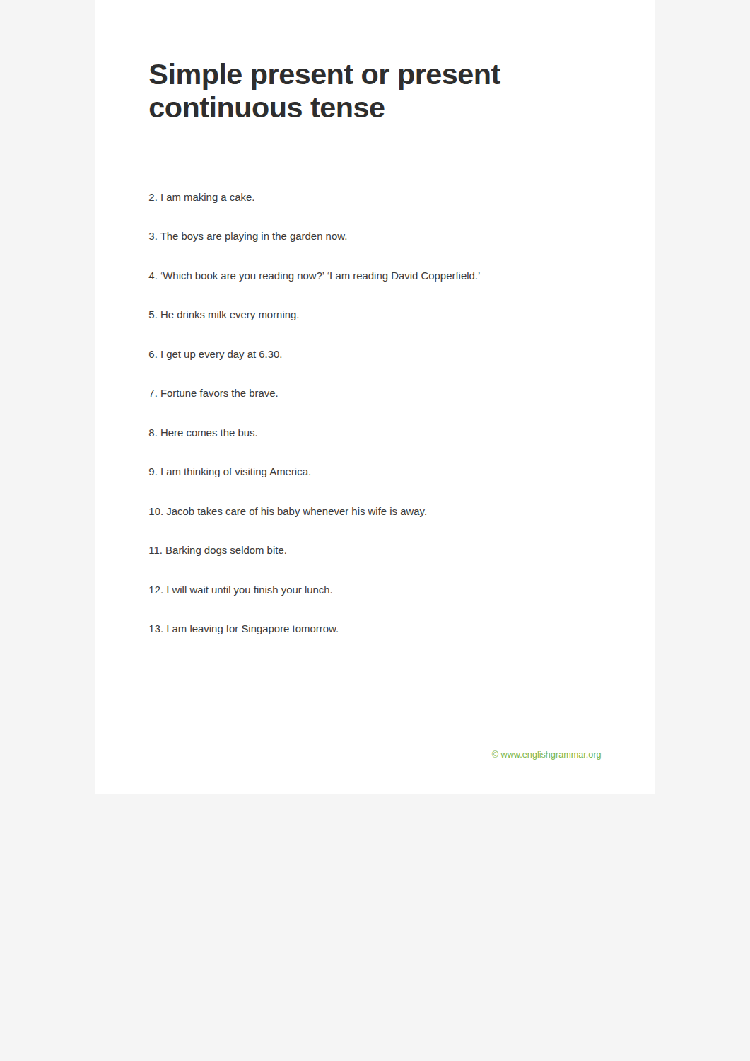Simple present or present continuous tense
2. I am making a cake.
3. The boys are playing in the garden now.
4. ‘Which book are you reading now?’ ‘I am reading David Copperfield.’
5. He drinks milk every morning.
6. I get up every day at 6.30.
7. Fortune favors the brave.
8. Here comes the bus.
9. I am thinking of visiting America.
10. Jacob takes care of his baby whenever his wife is away.
11. Barking dogs seldom bite.
12. I will wait until you finish your lunch.
13. I am leaving for Singapore tomorrow.
© www.englishgrammar.org